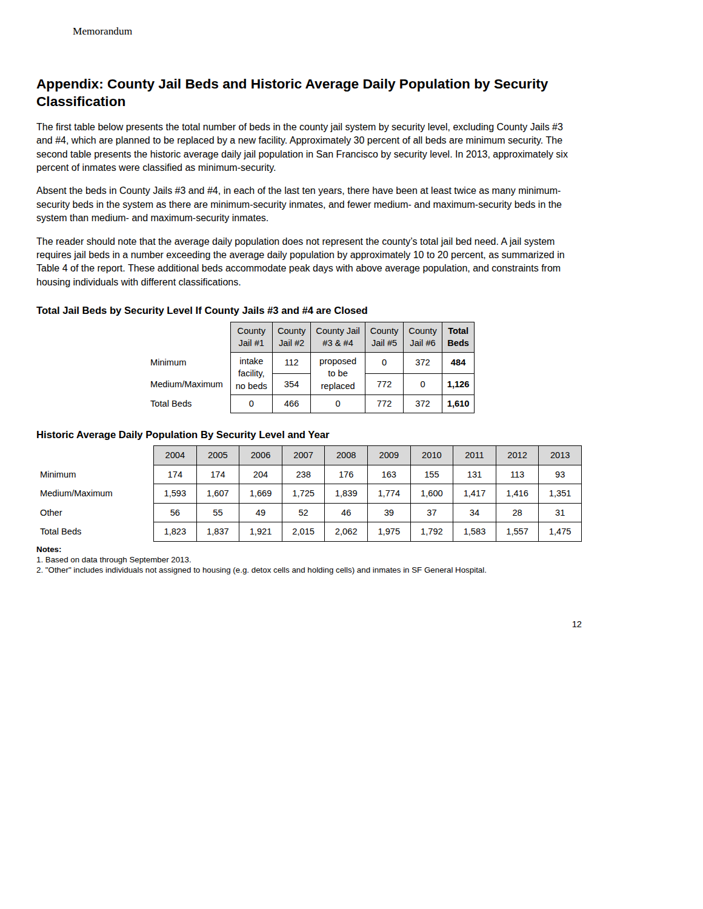Memorandum
Appendix: County Jail Beds and Historic Average Daily Population by Security Classification
The first table below presents the total number of beds in the county jail system by security level, excluding County Jails #3 and #4, which are planned to be replaced by a new facility. Approximately 30 percent of all beds are minimum security. The second table presents the historic average daily jail population in San Francisco by security level. In 2013, approximately six percent of inmates were classified as minimum-security.
Absent the beds in County Jails #3 and #4, in each of the last ten years, there have been at least twice as many minimum-security beds in the system as there are minimum-security inmates, and fewer medium- and maximum-security beds in the system than medium- and maximum-security inmates.
The reader should note that the average daily population does not represent the county’s total jail bed need. A jail system requires jail beds in a number exceeding the average daily population by approximately 10 to 20 percent, as summarized in Table 4 of the report. These additional beds accommodate peak days with above average population, and constraints from housing individuals with different classifications.
Total Jail Beds by Security Level If County Jails #3 and #4 are Closed
| | County Jail #1 | County Jail #2 | County Jail #3 & #4 | County Jail #5 | County Jail #6 | Total Beds |
| Minimum | intake facility, no beds | 112 | proposed to be replaced | 0 | 372 | 484 |
| Medium/Maximum | 354 | 772 | 0 | 1,126 |
| Total Beds | 0 | 466 | 0 | 772 | 372 | 1,610 |
Historic Average Daily Population By Security Level and Year
| | 2004 | 2005 | 2006 | 2007 | 2008 | 2009 | 2010 | 2011 | 2012 | 2013 |
| --- | --- | --- | --- | --- | --- | --- | --- | --- | --- | --- |
| Minimum | 174 | 174 | 204 | 238 | 176 | 163 | 155 | 131 | 113 | 93 |
| Medium/Maximum | 1,593 | 1,607 | 1,669 | 1,725 | 1,839 | 1,774 | 1,600 | 1,417 | 1,416 | 1,351 |
| Other | 56 | 55 | 49 | 52 | 46 | 39 | 37 | 34 | 28 | 31 |
| Total Beds | 1,823 | 1,837 | 1,921 | 2,015 | 2,062 | 1,975 | 1,792 | 1,583 | 1,557 | 1,475 |
Notes:
1. Based on data through September 2013.
2. "Other" includes individuals not assigned to housing (e.g. detox cells and holding cells) and inmates in SF General Hospital.
12